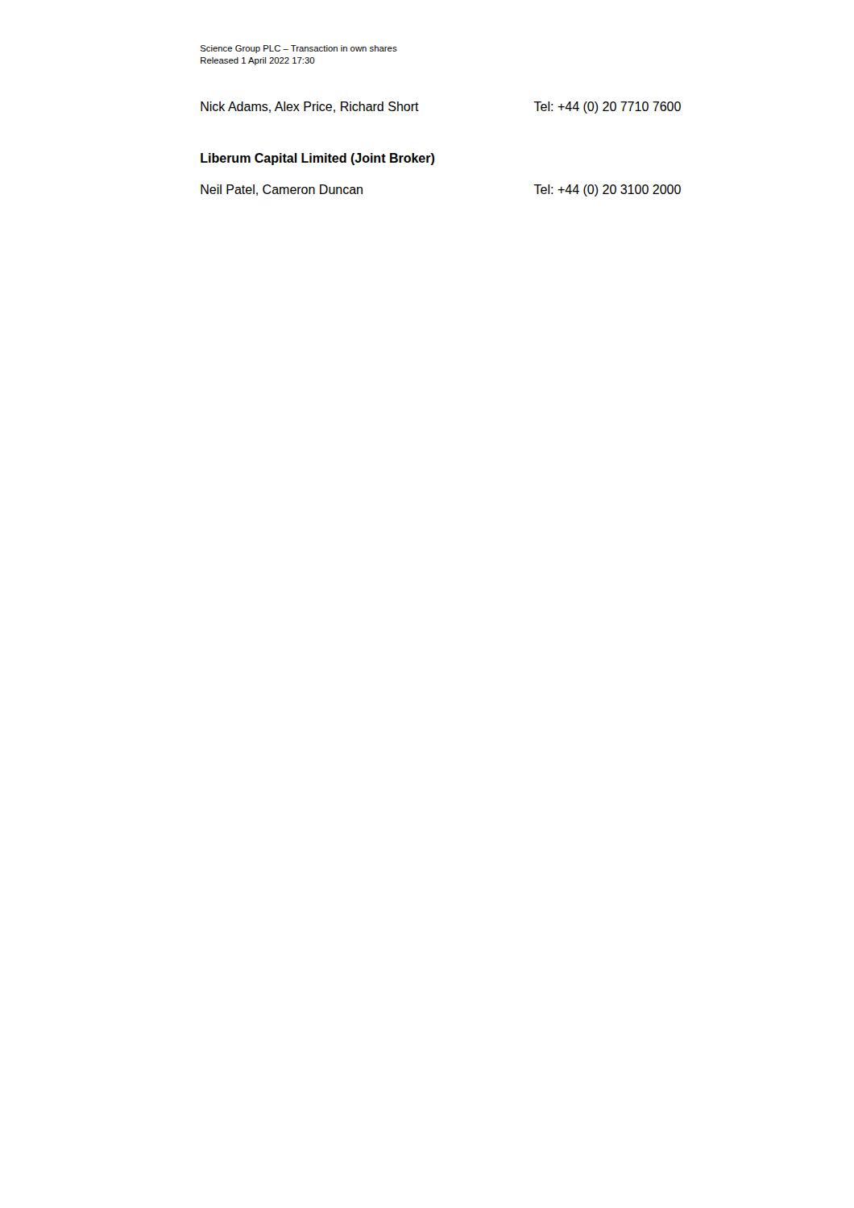Science Group PLC – Transaction in own shares
Released 1 April 2022 17:30
Nick Adams, Alex Price, Richard Short
Tel: +44 (0) 20 7710 7600
Liberum Capital Limited (Joint Broker)
Neil Patel, Cameron Duncan
Tel: +44 (0) 20 3100 2000